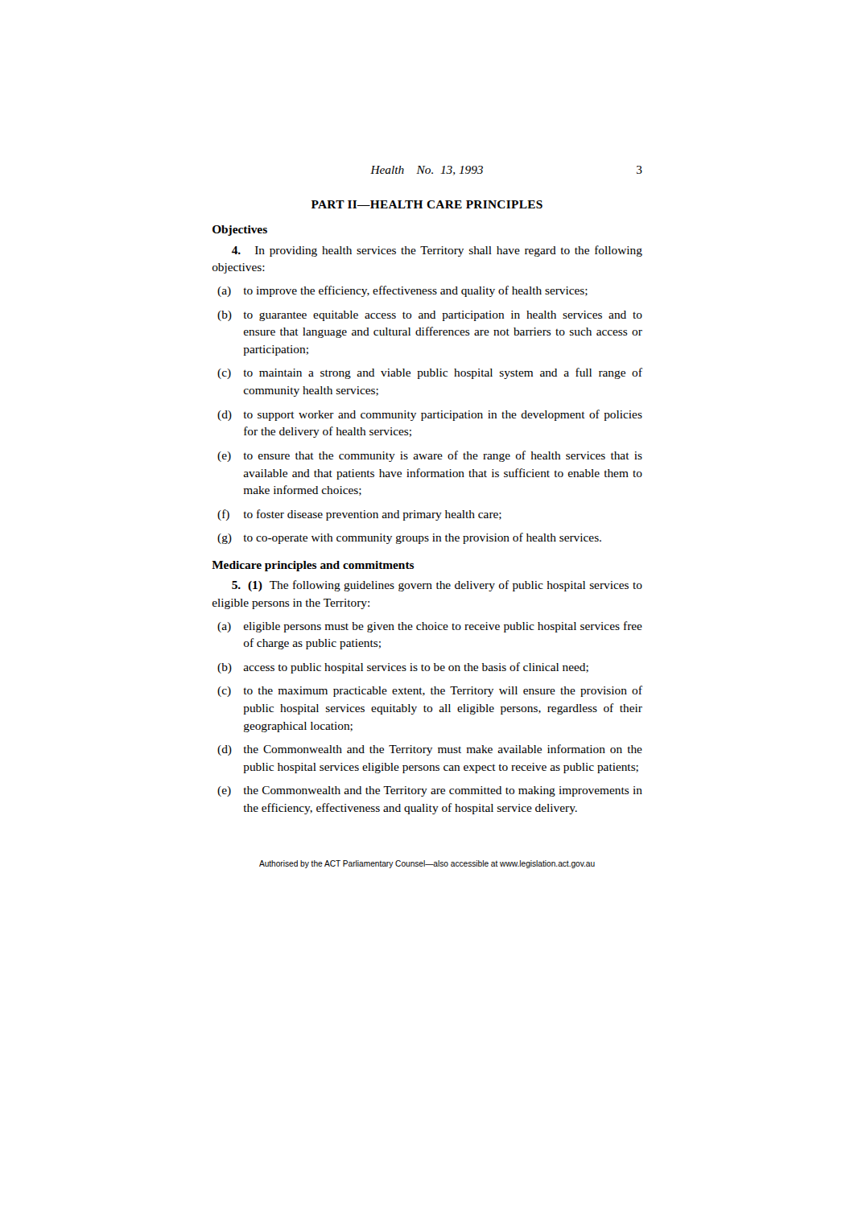Health No. 13, 1993 3
PART II—HEALTH CARE PRINCIPLES
Objectives
4. In providing health services the Territory shall have regard to the following objectives:
(a) to improve the efficiency, effectiveness and quality of health services;
(b) to guarantee equitable access to and participation in health services and to ensure that language and cultural differences are not barriers to such access or participation;
(c) to maintain a strong and viable public hospital system and a full range of community health services;
(d) to support worker and community participation in the development of policies for the delivery of health services;
(e) to ensure that the community is aware of the range of health services that is available and that patients have information that is sufficient to enable them to make informed choices;
(f) to foster disease prevention and primary health care;
(g) to co-operate with community groups in the provision of health services.
Medicare principles and commitments
5. (1) The following guidelines govern the delivery of public hospital services to eligible persons in the Territory:
(a) eligible persons must be given the choice to receive public hospital services free of charge as public patients;
(b) access to public hospital services is to be on the basis of clinical need;
(c) to the maximum practicable extent, the Territory will ensure the provision of public hospital services equitably to all eligible persons, regardless of their geographical location;
(d) the Commonwealth and the Territory must make available information on the public hospital services eligible persons can expect to receive as public patients;
(e) the Commonwealth and the Territory are committed to making improvements in the efficiency, effectiveness and quality of hospital service delivery.
Authorised by the ACT Parliamentary Counsel—also accessible at www.legislation.act.gov.au